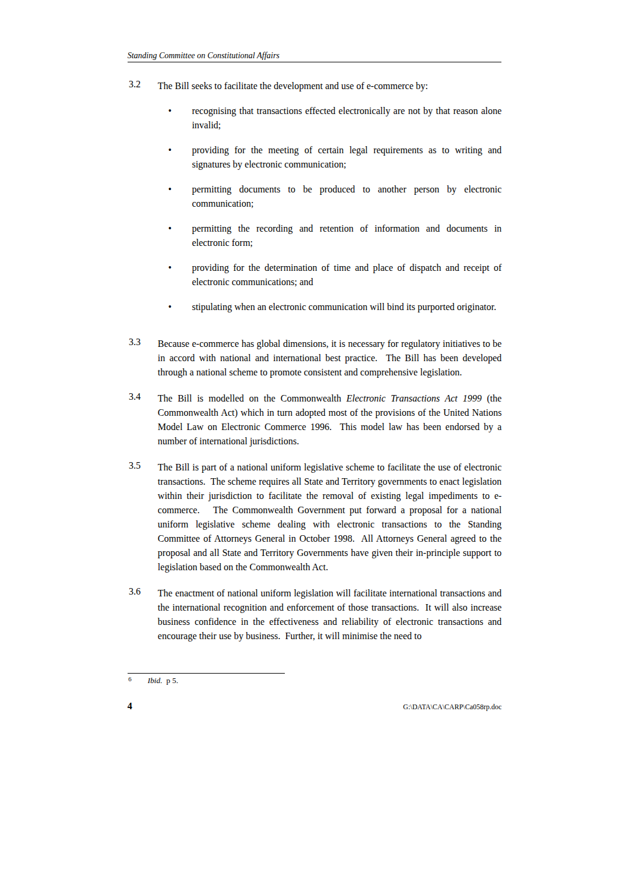Standing Committee on Constitutional Affairs
3.2
The Bill seeks to facilitate the development and use of e-commerce by:
• recognising that transactions effected electronically are not by that reason alone invalid;
• providing for the meeting of certain legal requirements as to writing and signatures by electronic communication;
• permitting documents to be produced to another person by electronic communication;
• permitting the recording and retention of information and documents in electronic form;
• providing for the determination of time and place of dispatch and receipt of electronic communications; and
• stipulating when an electronic communication will bind its purported originator.
3.3
Because e-commerce has global dimensions, it is necessary for regulatory initiatives to be in accord with national and international best practice. The Bill has been developed through a national scheme to promote consistent and comprehensive legislation.
3.4
The Bill is modelled on the Commonwealth Electronic Transactions Act 1999 (the Commonwealth Act) which in turn adopted most of the provisions of the United Nations Model Law on Electronic Commerce 1996. This model law has been endorsed by a number of international jurisdictions.
3.5
The Bill is part of a national uniform legislative scheme to facilitate the use of electronic transactions. The scheme requires all State and Territory governments to enact legislation within their jurisdiction to facilitate the removal of existing legal impediments to e-commerce. The Commonwealth Government put forward a proposal for a national uniform legislative scheme dealing with electronic transactions to the Standing Committee of Attorneys General in October 1998. All Attorneys General agreed to the proposal and all State and Territory Governments have given their in-principle support to legislation based on the Commonwealth Act.
3.6
The enactment of national uniform legislation will facilitate international transactions and the international recognition and enforcement of those transactions. It will also increase business confidence in the effectiveness and reliability of electronic transactions and encourage their use by business. Further, it will minimise the need to
6 Ibid. p 5.
4 G:\DATA\CA\CARP\Ca058rp.doc